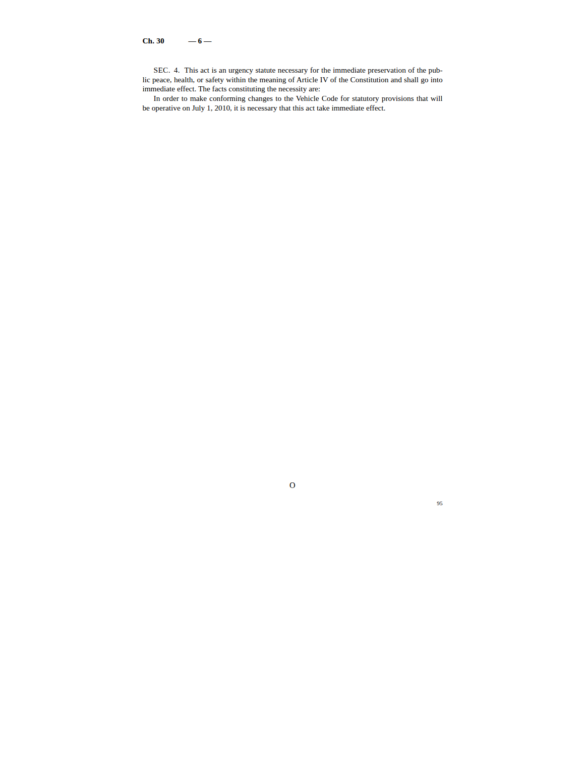Ch. 30 — 6 —
SEC. 4. This act is an urgency statute necessary for the immediate preservation of the public peace, health, or safety within the meaning of Article IV of the Constitution and shall go into immediate effect. The facts constituting the necessity are:
In order to make conforming changes to the Vehicle Code for statutory provisions that will be operative on July 1, 2010, it is necessary that this act take immediate effect.
O
95